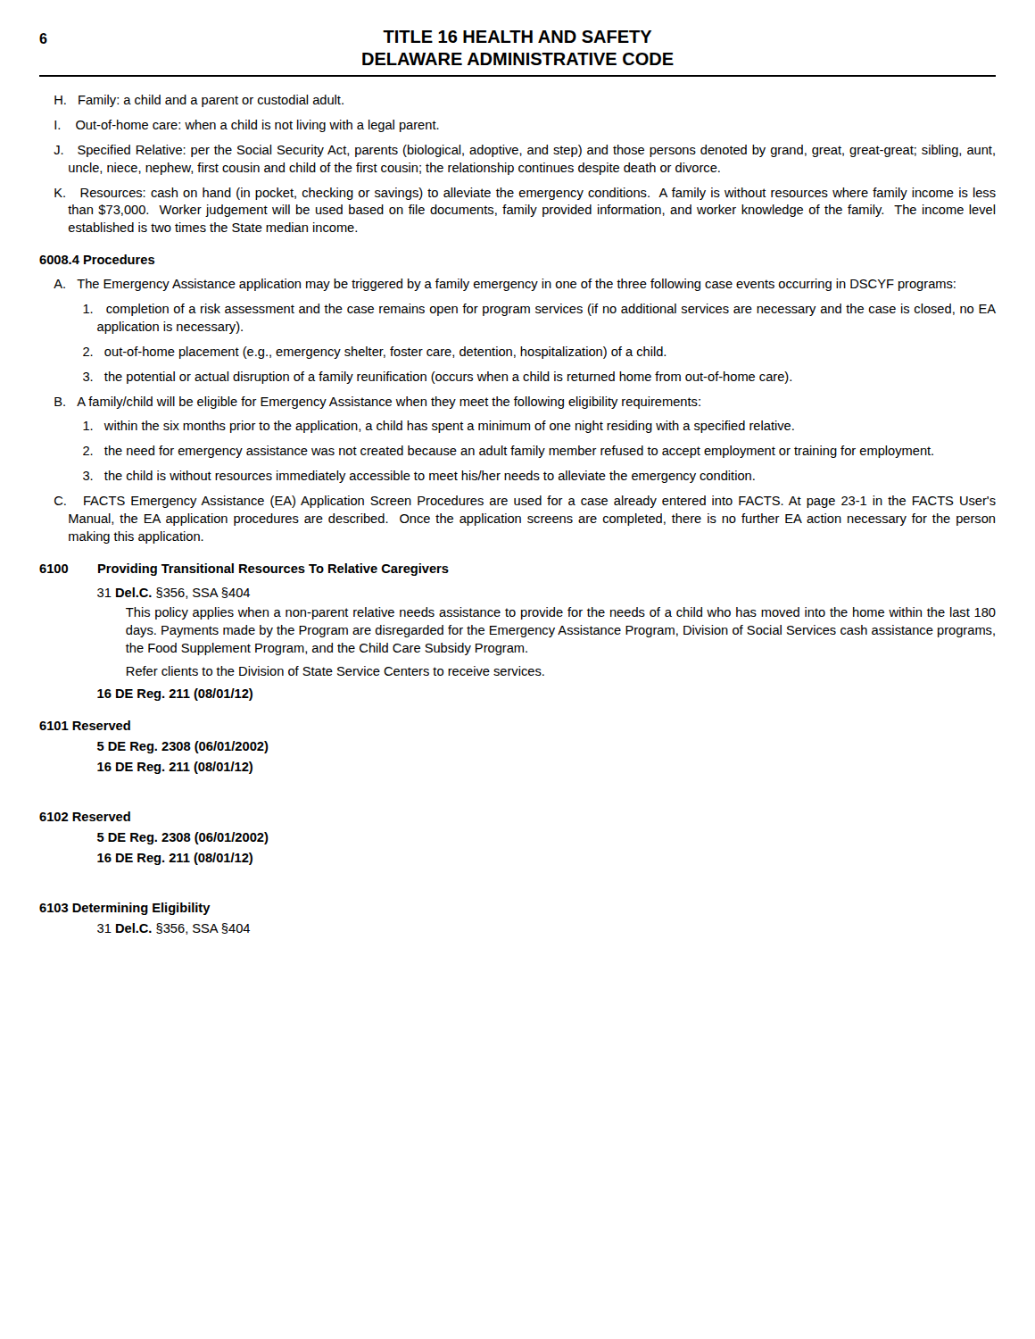6
TITLE 16 HEALTH AND SAFETY
DELAWARE ADMINISTRATIVE CODE
H. Family: a child and a parent or custodial adult.
I. Out-of-home care: when a child is not living with a legal parent.
J. Specified Relative: per the Social Security Act, parents (biological, adoptive, and step) and those persons denoted by grand, great, great-great; sibling, aunt, uncle, niece, nephew, first cousin and child of the first cousin; the relationship continues despite death or divorce.
K. Resources: cash on hand (in pocket, checking or savings) to alleviate the emergency conditions. A family is without resources where family income is less than $73,000. Worker judgement will be used based on file documents, family provided information, and worker knowledge of the family. The income level established is two times the State median income.
6008.4 Procedures
A. The Emergency Assistance application may be triggered by a family emergency in one of the three following case events occurring in DSCYF programs:
1. completion of a risk assessment and the case remains open for program services (if no additional services are necessary and the case is closed, no EA application is necessary).
2. out-of-home placement (e.g., emergency shelter, foster care, detention, hospitalization) of a child.
3. the potential or actual disruption of a family reunification (occurs when a child is returned home from out-of-home care).
B. A family/child will be eligible for Emergency Assistance when they meet the following eligibility requirements:
1. within the six months prior to the application, a child has spent a minimum of one night residing with a specified relative.
2. the need for emergency assistance was not created because an adult family member refused to accept employment or training for employment.
3. the child is without resources immediately accessible to meet his/her needs to alleviate the emergency condition.
C. FACTS Emergency Assistance (EA) Application Screen Procedures are used for a case already entered into FACTS. At page 23-1 in the FACTS User's Manual, the EA application procedures are described. Once the application screens are completed, there is no further EA action necessary for the person making this application.
6100 Providing Transitional Resources To Relative Caregivers
31 Del.C. §356, SSA §404
This policy applies when a non-parent relative needs assistance to provide for the needs of a child who has moved into the home within the last 180 days. Payments made by the Program are disregarded for the Emergency Assistance Program, Division of Social Services cash assistance programs, the Food Supplement Program, and the Child Care Subsidy Program.
Refer clients to the Division of State Service Centers to receive services.
16 DE Reg. 211 (08/01/12)
6101 Reserved
5 DE Reg. 2308 (06/01/2002)
16 DE Reg. 211 (08/01/12)
6102 Reserved
5 DE Reg. 2308 (06/01/2002)
16 DE Reg. 211 (08/01/12)
6103 Determining Eligibility
31 Del.C. §356, SSA §404